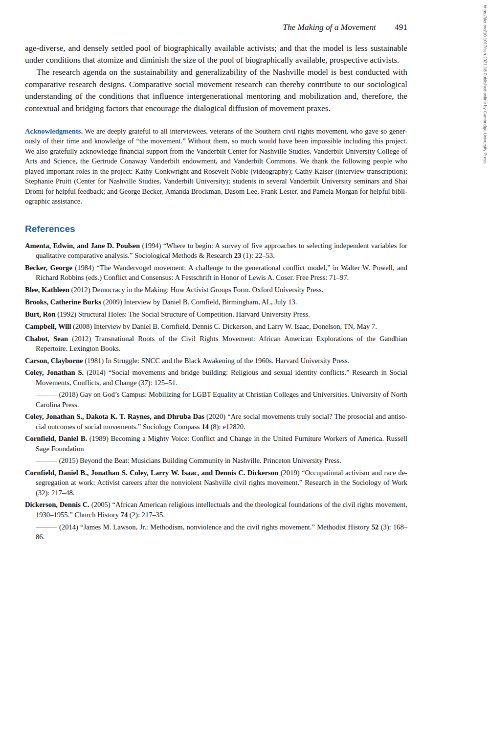https://doi.org/10.1017/ssh.2021.18 Published online by Cambridge University Press
The Making of a Movement 491
age-diverse, and densely settled pool of biographically available activists; and that the model is less sustainable under conditions that atomize and diminish the size of the pool of biographically available, prospective activists.
The research agenda on the sustainability and generalizability of the Nashville model is best conducted with comparative research designs. Comparative social movement research can thereby contribute to our sociological understanding of the conditions that influence intergenerational mentoring and mobilization and, therefore, the contextual and bridging factors that encourage the dialogical diffusion of movement praxes.
Acknowledgments. We are deeply grateful to all interviewees, veterans of the Southern civil rights movement, who gave so generously of their time and knowledge of “the movement.” Without them, so much would have been impossible including this project. We also gratefully acknowledge financial support from the Vanderbilt Center for Nashville Studies, Vanderbilt University College of Arts and Science, the Gertrude Conaway Vanderbilt endowment, and Vanderbilt Commons. We thank the following people who played important roles in the project: Kathy Conkwright and Rosevelt Noble (videography); Cathy Kaiser (interview transcription); Stephanie Pruitt (Center for Nashville Studies, Vanderbilt University); students in several Vanderbilt University seminars and Shai Dromi for helpful feedback; and George Becker, Amanda Brockman, Dasom Lee, Frank Lester, and Pamela Morgan for helpful bibliographic assistance.
References
Amenta, Edwin, and Jane D. Poulsen (1994) “Where to begin: A survey of five approaches to selecting independent variables for qualitative comparative analysis.” Sociological Methods & Research 23 (1): 22–53.
Becker, George (1984) “The Wandervogel movement: A challenge to the generational conflict model,” in Walter W. Powell, and Richard Robbins (eds.) Conflict and Consensus: A Festschrift in Honor of Lewis A. Coser. Free Press: 71–97.
Blee, Kathleen (2012) Democracy in the Making: How Activist Groups Form. Oxford University Press.
Brooks, Catherine Burks (2009) Interview by Daniel B. Cornfield, Birmingham, AL, July 13.
Burt, Ron (1992) Structural Holes: The Social Structure of Competition. Harvard University Press.
Campbell, Will (2008) Interview by Daniel B. Cornfield, Dennis C. Dickerson, and Larry W. Isaac, Donelson, TN, May 7.
Chabot, Sean (2012) Transnational Roots of the Civil Rights Movement: African American Explorations of the Gandhian Repertoire. Lexington Books.
Carson, Clayborne (1981) In Struggle: SNCC and the Black Awakening of the 1960s. Harvard University Press.
Coley, Jonathan S. (2014) “Social movements and bridge building: Religious and sexual identity conflicts.” Research in Social Movements, Conflicts, and Change (37): 125–51.
——— (2018) Gay on God’s Campus: Mobilizing for LGBT Equality at Christian Colleges and Universities. University of North Carolina Press.
Coley, Jonathan S., Dakota K. T. Raynes, and Dhruba Das (2020) “Are social movements truly social? The prosocial and antisocial outcomes of social movements.” Sociology Compass 14 (8): e12820.
Cornfield, Daniel B. (1989) Becoming a Mighty Voice: Conflict and Change in the United Furniture Workers of America. Russell Sage Foundation
——— (2015) Beyond the Beat: Musicians Building Community in Nashville. Princeton University Press.
Cornfield, Daniel B., Jonathan S. Coley, Larry W. Isaac, and Dennis C. Dickerson (2019) “Occupational activism and race desegregation at work: Activist careers after the nonviolent Nashville civil rights movement.” Research in the Sociology of Work (32): 217–48.
Dickerson, Dennis C. (2005) “African American religious intellectuals and the theological foundations of the civil rights movement, 1930–1955.” Church History 74 (2): 217–35.
——— (2014) “James M. Lawson, Jr.: Methodism, nonviolence and the civil rights movement.” Methodist History 52 (3): 168–86.